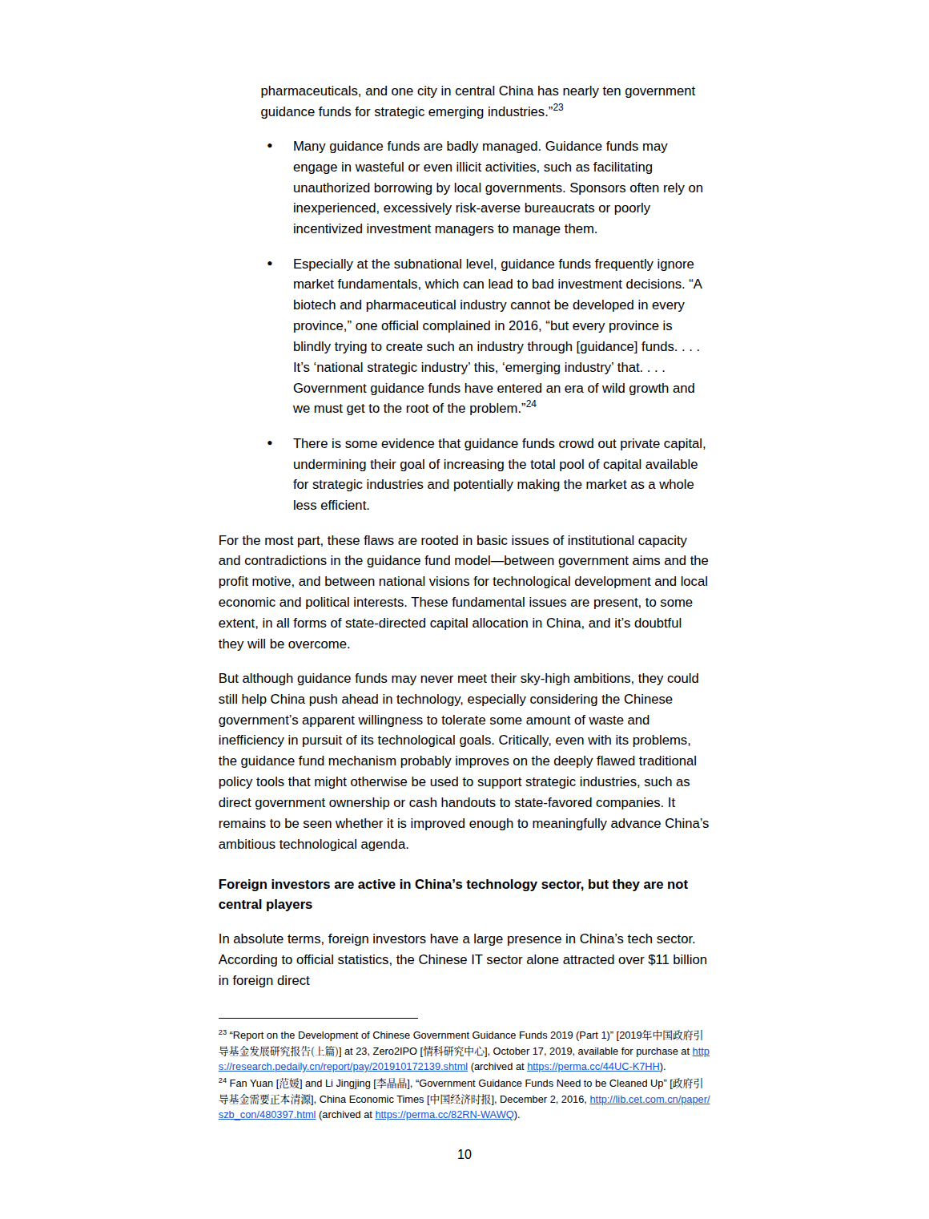pharmaceuticals, and one city in central China has nearly ten government guidance funds for strategic emerging industries.”23
Many guidance funds are badly managed. Guidance funds may engage in wasteful or even illicit activities, such as facilitating unauthorized borrowing by local governments. Sponsors often rely on inexperienced, excessively risk-averse bureaucrats or poorly incentivized investment managers to manage them.
Especially at the subnational level, guidance funds frequently ignore market fundamentals, which can lead to bad investment decisions. “A biotech and pharmaceutical industry cannot be developed in every province,” one official complained in 2016, “but every province is blindly trying to create such an industry through [guidance] funds. . . . It’s ‘national strategic industry’ this, ‘emerging industry’ that. . . . Government guidance funds have entered an era of wild growth and we must get to the root of the problem.”24
There is some evidence that guidance funds crowd out private capital, undermining their goal of increasing the total pool of capital available for strategic industries and potentially making the market as a whole less efficient.
For the most part, these flaws are rooted in basic issues of institutional capacity and contradictions in the guidance fund model—between government aims and the profit motive, and between national visions for technological development and local economic and political interests. These fundamental issues are present, to some extent, in all forms of state-directed capital allocation in China, and it’s doubtful they will be overcome.
But although guidance funds may never meet their sky-high ambitions, they could still help China push ahead in technology, especially considering the Chinese government’s apparent willingness to tolerate some amount of waste and inefficiency in pursuit of its technological goals. Critically, even with its problems, the guidance fund mechanism probably improves on the deeply flawed traditional policy tools that might otherwise be used to support strategic industries, such as direct government ownership or cash handouts to state-favored companies. It remains to be seen whether it is improved enough to meaningfully advance China’s ambitious technological agenda.
Foreign investors are active in China’s technology sector, but they are not central players
In absolute terms, foreign investors have a large presence in China’s tech sector. According to official statistics, the Chinese IT sector alone attracted over $11 billion in foreign direct
23 “Report on the Development of Chinese Government Guidance Funds 2019 (Part 1)” [2019年中国政府引导基金发展研究报告(上篇)] at 23, Zero2IPO [情科研究中心], October 17, 2019, available for purchase at https://research.pedaily.cn/report/pay/201910172139.shtml (archived at https://perma.cc/44UC-K7HH).
24 Fan Yuan [范媛] and Li Jingjing [李晶晶], “Government Guidance Funds Need to be Cleaned Up” [政府引导基金需要正本清源], China Economic Times [中国经济时报], December 2, 2016, http://lib.cet.com.cn/paper/szb_con/480397.html (archived at https://perma.cc/82RN-WAWQ).
10